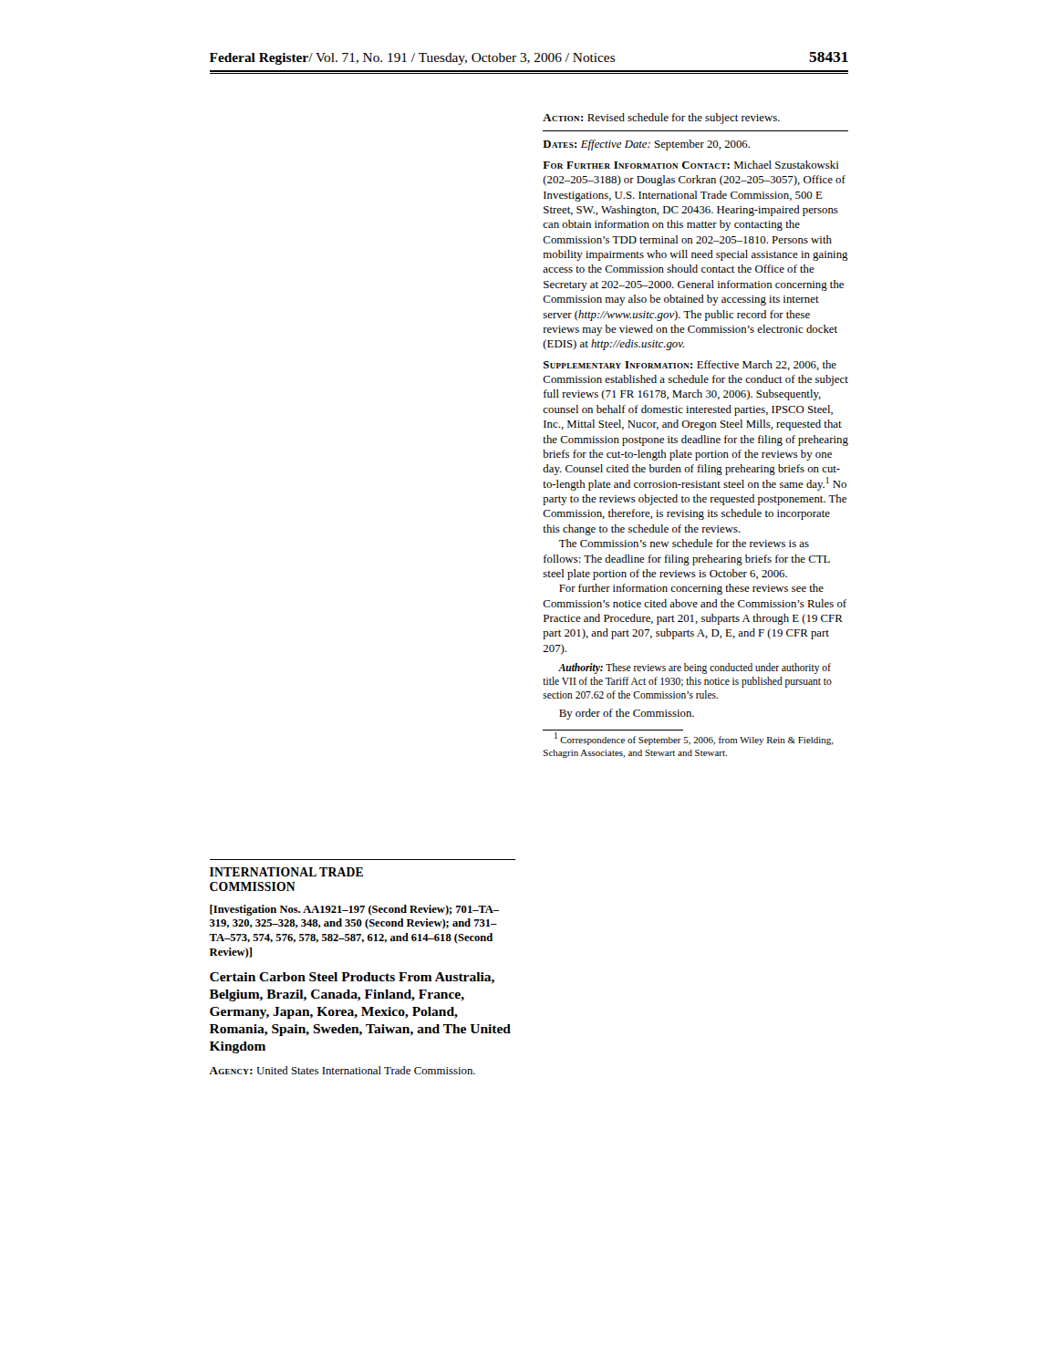Federal Register/ Vol. 71, No. 191 / Tuesday, October 3, 2006 / Notices
58431
INTERNATIONAL TRADE
COMMISSION
[Investigation Nos. AA1921–197 (Second Review); 701–TA–319, 320, 325–328, 348, and 350 (Second Review); and 731–TA–573, 574, 576, 578, 582–587, 612, and 614–618 (Second Review)]
Certain Carbon Steel Products From Australia, Belgium, Brazil, Canada, Finland, France, Germany, Japan, Korea, Mexico, Poland, Romania, Spain, Sweden, Taiwan, and The United Kingdom
Agency: United States International Trade Commission.
Action: Revised schedule for the subject reviews.
Dates: Effective Date: September 20, 2006.
For Further Information Contact: Michael Szustakowski (202–205–3188) or Douglas Corkran (202–205–3057), Office of Investigations, U.S. International Trade Commission, 500 E Street, SW., Washington, DC 20436. Hearing-impaired persons can obtain information on this matter by contacting the Commission’s TDD terminal on 202–205–1810. Persons with mobility impairments who will need special assistance in gaining access to the Commission should contact the Office of the Secretary at 202–205–2000. General information concerning the Commission may also be obtained by accessing its internet server (http://www.usitc.gov). The public record for these reviews may be viewed on the Commission’s electronic docket (EDIS) at http://edis.usitc.gov.
Supplementary Information: Effective March 22, 2006, the Commission established a schedule for the conduct of the subject full reviews (71 FR 16178, March 30, 2006). Subsequently, counsel on behalf of domestic interested parties, IPSCO Steel, Inc., Mittal Steel, Nucor, and Oregon Steel Mills, requested that the Commission postpone its deadline for the filing of prehearing briefs for the cut-to-length plate portion of the reviews by one day. Counsel cited the burden of filing prehearing briefs on cut-to-length plate and corrosion-resistant steel on the same day.1 No party to the reviews objected to the requested postponement. The Commission, therefore, is revising its schedule to incorporate this change to the schedule of the reviews.
The Commission’s new schedule for the reviews is as follows: The deadline for filing prehearing briefs for the CTL steel plate portion of the reviews is October 6, 2006.
For further information concerning these reviews see the Commission’s notice cited above and the Commission’s Rules of Practice and Procedure, part 201, subparts A through E (19 CFR part 201), and part 207, subparts A, D, E, and F (19 CFR part 207).
Authority: These reviews are being conducted under authority of title VII of the Tariff Act of 1930; this notice is published pursuant to section 207.62 of the Commission’s rules.
By order of the Commission.
1 Correspondence of September 5, 2006, from Wiley Rein & Fielding, Schagrin Associates, and Stewart and Stewart.